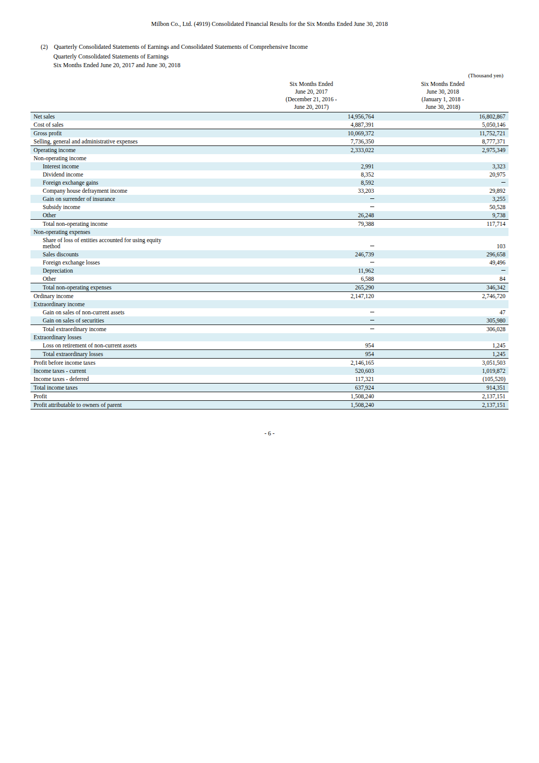Milbon Co., Ltd. (4919) Consolidated Financial Results for the Six Months Ended June 30, 2018
(2) Quarterly Consolidated Statements of Earnings and Consolidated Statements of Comprehensive Income
Quarterly Consolidated Statements of Earnings
Six Months Ended June 20, 2017 and June 30, 2018
(Thousand yen)
| | Six Months Ended June 20, 2017 (December 21, 2016 - June 20, 2017) | Six Months Ended June 30, 2018 (January 1, 2018 - June 30, 2018) |
| --- | --- | --- |
| Net sales | 14,956,764 | 16,802,867 |
| Cost of sales | 4,887,391 | 5,050,146 |
| Gross profit | 10,069,372 | 11,752,721 |
| Selling, general and administrative expenses | 7,736,350 | 8,777,371 |
| Operating income | 2,333,022 | 2,975,349 |
| Non-operating income | | |
| Interest income | 2,991 | 3,323 |
| Dividend income | 8,352 | 20,975 |
| Foreign exchange gains | 8,592 | |
| Company house defrayment income | 33,203 | 29,892 |
| Gain on surrender of insurance | | 3,255 |
| Subsidy income | | 50,528 |
| Other | 26,248 | 9,738 |
| Total non-operating income | 79,388 | 117,714 |
| Non-operating expenses | | |
| Share of loss of entities accounted for using equity method | | 103 |
| Sales discounts | 246,739 | 296,658 |
| Foreign exchange losses | | 49,496 |
| Depreciation | 11,962 | |
| Other | 6,588 | 84 |
| Total non-operating expenses | 265,290 | 346,342 |
| Ordinary income | 2,147,120 | 2,746,720 |
| Extraordinary income | | |
| Gain on sales of non-current assets | | 47 |
| Gain on sales of securities | | 305,980 |
| Total extraordinary income | | 306,028 |
| Extraordinary losses | | |
| Loss on retirement of non-current assets | 954 | 1,245 |
| Total extraordinary losses | 954 | 1,245 |
| Profit before income taxes | 2,146,165 | 3,051,503 |
| Income taxes - current | 520,603 | 1,019,872 |
| Income taxes - deferred | 117,321 | (105,520) |
| Total income taxes | 637,924 | 914,351 |
| Profit | 1,508,240 | 2,137,151 |
| Profit attributable to owners of parent | 1,508,240 | 2,137,151 |
- 6 -